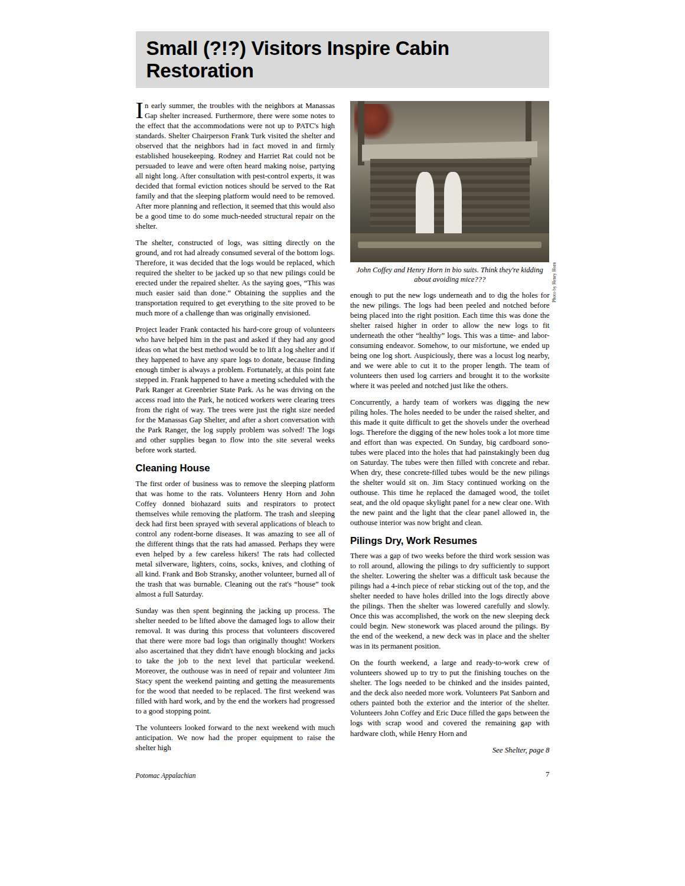Small (?!?) Visitors Inspire Cabin Restoration
In early summer, the troubles with the neighbors at Manassas Gap shelter increased. Furthermore, there were some notes to the effect that the accommodations were not up to PATC's high standards. Shelter Chairperson Frank Turk visited the shelter and observed that the neighbors had in fact moved in and firmly established housekeeping. Rodney and Harriet Rat could not be persuaded to leave and were often heard making noise, partying all night long. After consultation with pest-control experts, it was decided that formal eviction notices should be served to the Rat family and that the sleeping platform would need to be removed. After more planning and reflection, it seemed that this would also be a good time to do some much-needed structural repair on the shelter.
The shelter, constructed of logs, was sitting directly on the ground, and rot had already consumed several of the bottom logs. Therefore, it was decided that the logs would be replaced, which required the shelter to be jacked up so that new pilings could be erected under the repaired shelter. As the saying goes, “This was much easier said than done.” Obtaining the supplies and the transportation required to get everything to the site proved to be much more of a challenge than was originally envisioned.
Project leader Frank contacted his hard-core group of volunteers who have helped him in the past and asked if they had any good ideas on what the best method would be to lift a log shelter and if they happened to have any spare logs to donate, because finding enough timber is always a problem. Fortunately, at this point fate stepped in. Frank happened to have a meeting scheduled with the Park Ranger at Greenbrier State Park. As he was driving on the access road into the Park, he noticed workers were clearing trees from the right of way. The trees were just the right size needed for the Manassas Gap Shelter, and after a short conversation with the Park Ranger, the log supply problem was solved! The logs and other supplies began to flow into the site several weeks before work started.
Cleaning House
The first order of business was to remove the sleeping platform that was home to the rats. Volunteers Henry Horn and John Coffey donned biohazard suits and respirators to protect themselves while removing the platform. The trash and sleeping deck had first been sprayed with several applications of bleach to control any rodent-borne diseases. It was amazing to see all of the different things that the rats had amassed. Perhaps they were even helped by a few careless hikers! The rats had collected metal silverware, lighters, coins, socks, knives, and clothing of all kind. Frank and Bob Stransky, another volunteer, burned all of the trash that was burnable. Cleaning out the rat's “house” took almost a full Saturday.
Sunday was then spent beginning the jacking up process. The shelter needed to be lifted above the damaged logs to allow their removal. It was during this process that volunteers discovered that there were more bad logs than originally thought! Workers also ascertained that they didn't have enough blocking and jacks to take the job to the next level that particular weekend. Moreover, the outhouse was in need of repair and volunteer Jim Stacy spent the weekend painting and getting the measurements for the wood that needed to be replaced. The first weekend was filled with hard work, and by the end the workers had progressed to a good stopping point.
The volunteers looked forward to the next weekend with much anticipation. We now had the proper equipment to raise the shelter high
Photo by Henry Horn
John Coffey and Henry Horn in bio suits. Think they're kidding about avoiding mice???
enough to put the new logs underneath and to dig the holes for the new pilings. The logs had been peeled and notched before being placed into the right position. Each time this was done the shelter raised higher in order to allow the new logs to fit underneath the other “healthy” logs. This was a time- and labor-consuming endeavor. Somehow, to our misfortune, we ended up being one log short. Auspiciously, there was a locust log nearby, and we were able to cut it to the proper length. The team of volunteers then used log carriers and brought it to the worksite where it was peeled and notched just like the others.
Concurrently, a hardy team of workers was digging the new piling holes. The holes needed to be under the raised shelter, and this made it quite difficult to get the shovels under the overhead logs. Therefore the digging of the new holes took a lot more time and effort than was expected. On Sunday, big cardboard sono-tubes were placed into the holes that had painstakingly been dug on Saturday. The tubes were then filled with concrete and rebar. When dry, these concrete-filled tubes would be the new pilings the shelter would sit on. Jim Stacy continued working on the outhouse. This time he replaced the damaged wood, the toilet seat, and the old opaque skylight panel for a new clear one. With the new paint and the light that the clear panel allowed in, the outhouse interior was now bright and clean.
Pilings Dry, Work Resumes
There was a gap of two weeks before the third work session was to roll around, allowing the pilings to dry sufficiently to support the shelter. Lowering the shelter was a difficult task because the pilings had a 4-inch piece of rebar sticking out of the top, and the shelter needed to have holes drilled into the logs directly above the pilings. Then the shelter was lowered carefully and slowly. Once this was accomplished, the work on the new sleeping deck could begin. New stonework was placed around the pilings. By the end of the weekend, a new deck was in place and the shelter was in its permanent position.
On the fourth weekend, a large and ready-to-work crew of volunteers showed up to try to put the finishing touches on the shelter. The logs needed to be chinked and the insides painted, and the deck also needed more work. Volunteers Pat Sanborn and others painted both the exterior and the interior of the shelter. Volunteers John Coffey and Eric Duce filled the gaps between the logs with scrap wood and covered the remaining gap with hardware cloth, while Henry Horn and
See Shelter, page 8
Potomac Appalachian
7